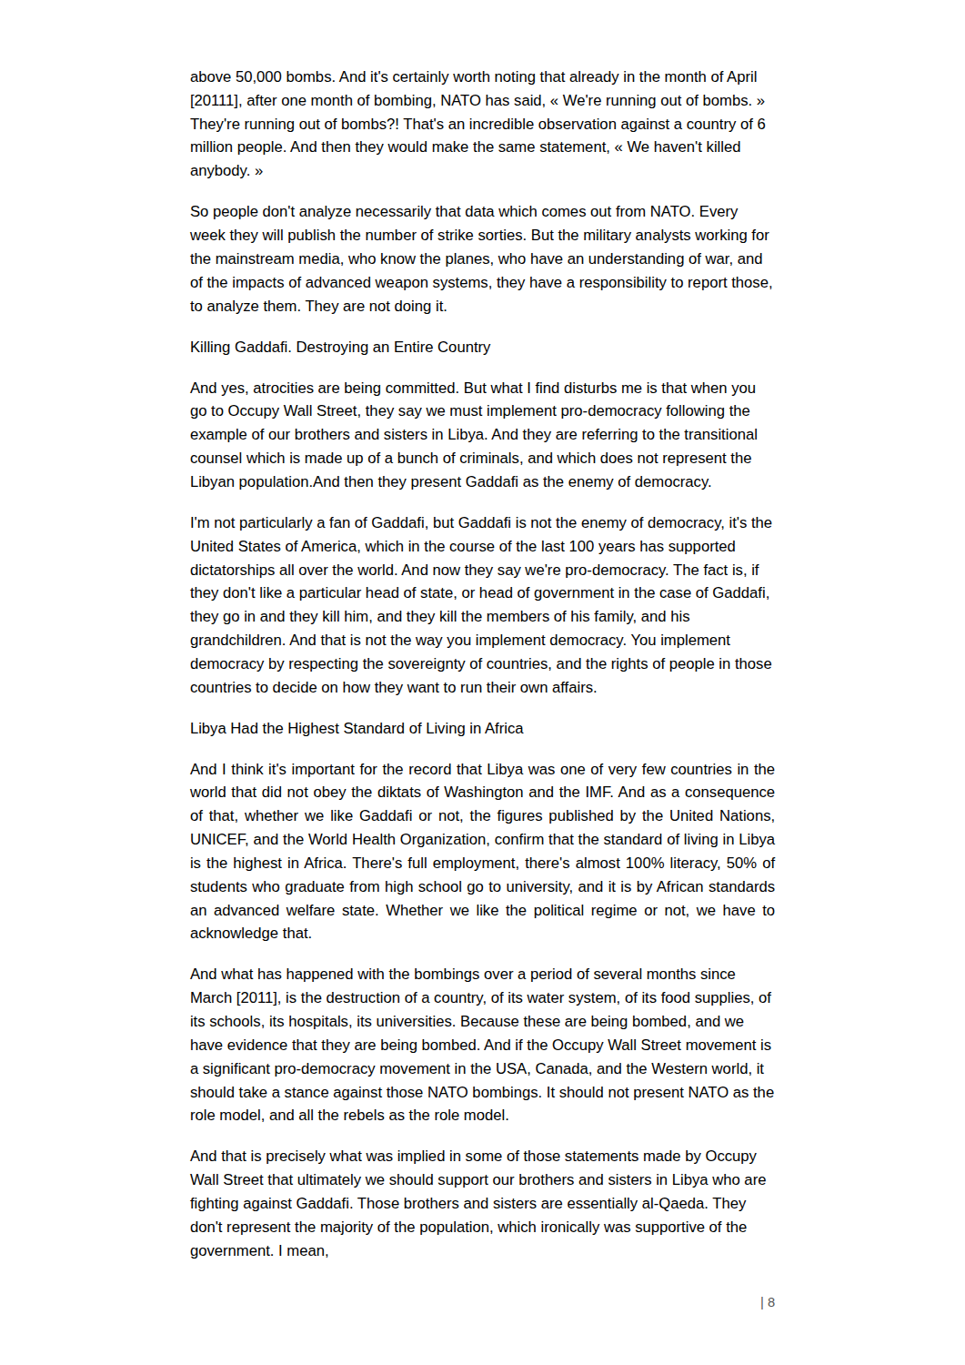above 50,000 bombs. And it's certainly worth noting that already in the month of April [20111], after one month of bombing, NATO has said, « We're running out of bombs. » They're running out of bombs?! That's an incredible observation against a country of 6 million people. And then they would make the same statement, « We haven't killed anybody. »
So people don't analyze necessarily that data which comes out from NATO. Every week they will publish the number of strike sorties. But the military analysts working for the mainstream media, who know the planes, who have an understanding of war, and of the impacts of advanced weapon systems, they have a responsibility to report those, to analyze them. They are not doing it.
Killing Gaddafi. Destroying an Entire Country
And yes, atrocities are being committed. But what I find disturbs me is that when you go to Occupy Wall Street, they say we must implement pro-democracy following the example of our brothers and sisters in Libya. And they are referring to the transitional counsel which is made up of a bunch of criminals, and which does not represent the Libyan population.And then they present Gaddafi as the enemy of democracy.
I'm not particularly a fan of Gaddafi, but Gaddafi is not the enemy of democracy, it's the United States of America, which in the course of the last 100 years has supported dictatorships all over the world. And now they say we're pro-democracy. The fact is, if they don't like a particular head of state, or head of government in the case of Gaddafi, they go in and they kill him, and they kill the members of his family, and his grandchildren. And that is not the way you implement democracy. You implement democracy by respecting the sovereignty of countries, and the rights of people in those countries to decide on how they want to run their own affairs.
Libya Had the Highest Standard of Living in Africa
And I think it's important for the record that Libya was one of very few countries in the world that did not obey the diktats of Washington and the IMF. And as a consequence of that, whether we like Gaddafi or not, the figures published by the United Nations, UNICEF, and the World Health Organization, confirm that the standard of living in Libya is the highest in Africa. There's full employment, there's almost 100% literacy, 50% of students who graduate from high school go to university, and it is by African standards an advanced welfare state. Whether we like the political regime or not, we have to acknowledge that.
And what has happened with the bombings over a period of several months since March [2011], is the destruction of a country, of its water system, of its food supplies, of its schools, its hospitals, its universities. Because these are being bombed, and we have evidence that they are being bombed. And if the Occupy Wall Street movement is a significant pro-democracy movement in the USA, Canada, and the Western world, it should take a stance against those NATO bombings. It should not present NATO as the role model, and all the rebels as the role model.
And that is precisely what was implied in some of those statements made by Occupy Wall Street that ultimately we should support our brothers and sisters in Libya who are fighting against Gaddafi. Those brothers and sisters are essentially al-Qaeda. They don't represent the majority of the population, which ironically was supportive of the government. I mean,
| 8